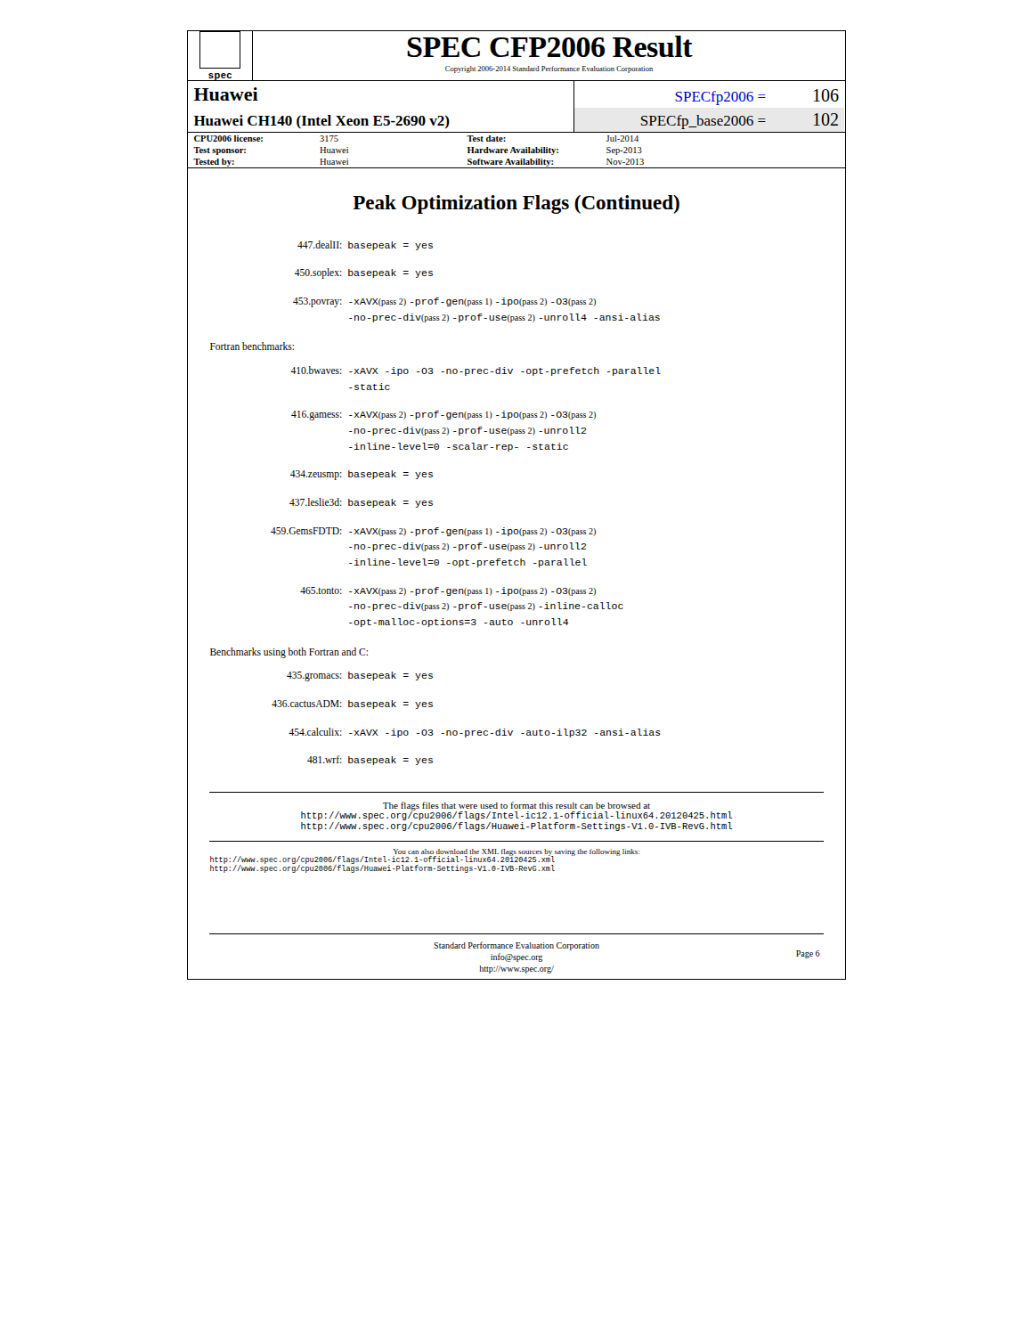| spec | SPEC CFP2006 Result Copyright 2006-2014 Standard Performance Evaluation Corporation |
| Huawei | SPECfp2006 = | 106 |
| Huawei CH140 (Intel Xeon E5-2690 v2) | SPECfp_base2006 = | 102 |
| CPU2006 license: | 3175 | Test date: | Jul-2014 |
| Test sponsor: | Huawei | Hardware Availability: | Sep-2013 |
| Tested by: | Huawei | Software Availability: | Nov-2013 |
Peak Optimization Flags (Continued)
447.dealII:
basepeak = yes
450.soplex:
basepeak = yes
453.povray:
-xAVX(pass 2) -prof-gen(pass 1) -ipo(pass 2) -O3(pass 2)
-no-prec-div(pass 2) -prof-use(pass 2) -unroll4 -ansi-alias
Fortran benchmarks:
410.bwaves:
-xAVX -ipo -O3 -no-prec-div -opt-prefetch -parallel
-static
416.gamess:
-xAVX(pass 2) -prof-gen(pass 1) -ipo(pass 2) -O3(pass 2)
-no-prec-div(pass 2) -prof-use(pass 2) -unroll2
-inline-level=0 -scalar-rep- -static
434.zeusmp:
basepeak = yes
437.leslie3d:
basepeak = yes
459.GemsFDTD:
-xAVX(pass 2) -prof-gen(pass 1) -ipo(pass 2) -O3(pass 2)
-no-prec-div(pass 2) -prof-use(pass 2) -unroll2
-inline-level=0 -opt-prefetch -parallel
465.tonto:
-xAVX(pass 2) -prof-gen(pass 1) -ipo(pass 2) -O3(pass 2)
-no-prec-div(pass 2) -prof-use(pass 2) -inline-calloc
-opt-malloc-options=3 -auto -unroll4
Benchmarks using both Fortran and C:
435.gromacs:
basepeak = yes
436.cactusADM:
basepeak = yes
454.calculix:
-xAVX -ipo -O3 -no-prec-div -auto-ilp32 -ansi-alias
481.wrf:
basepeak = yes
The flags files that were used to format this result can be browsed at
http://www.spec.org/cpu2006/flags/Intel-ic12.1-official-linux64.20120425.html
http://www.spec.org/cpu2006/flags/Huawei-Platform-Settings-V1.0-IVB-RevG.html
You can also download the XML flags sources by saving the following links:
http://www.spec.org/cpu2006/flags/Intel-ic12.1-official-linux64.20120425.xml http://www.spec.org/cpu2006/flags/Huawei-Platform-Settings-V1.0-IVB-RevG.xml
Standard Performance Evaluation Corporation
info@spec.org
http://www.spec.org/
Page 6